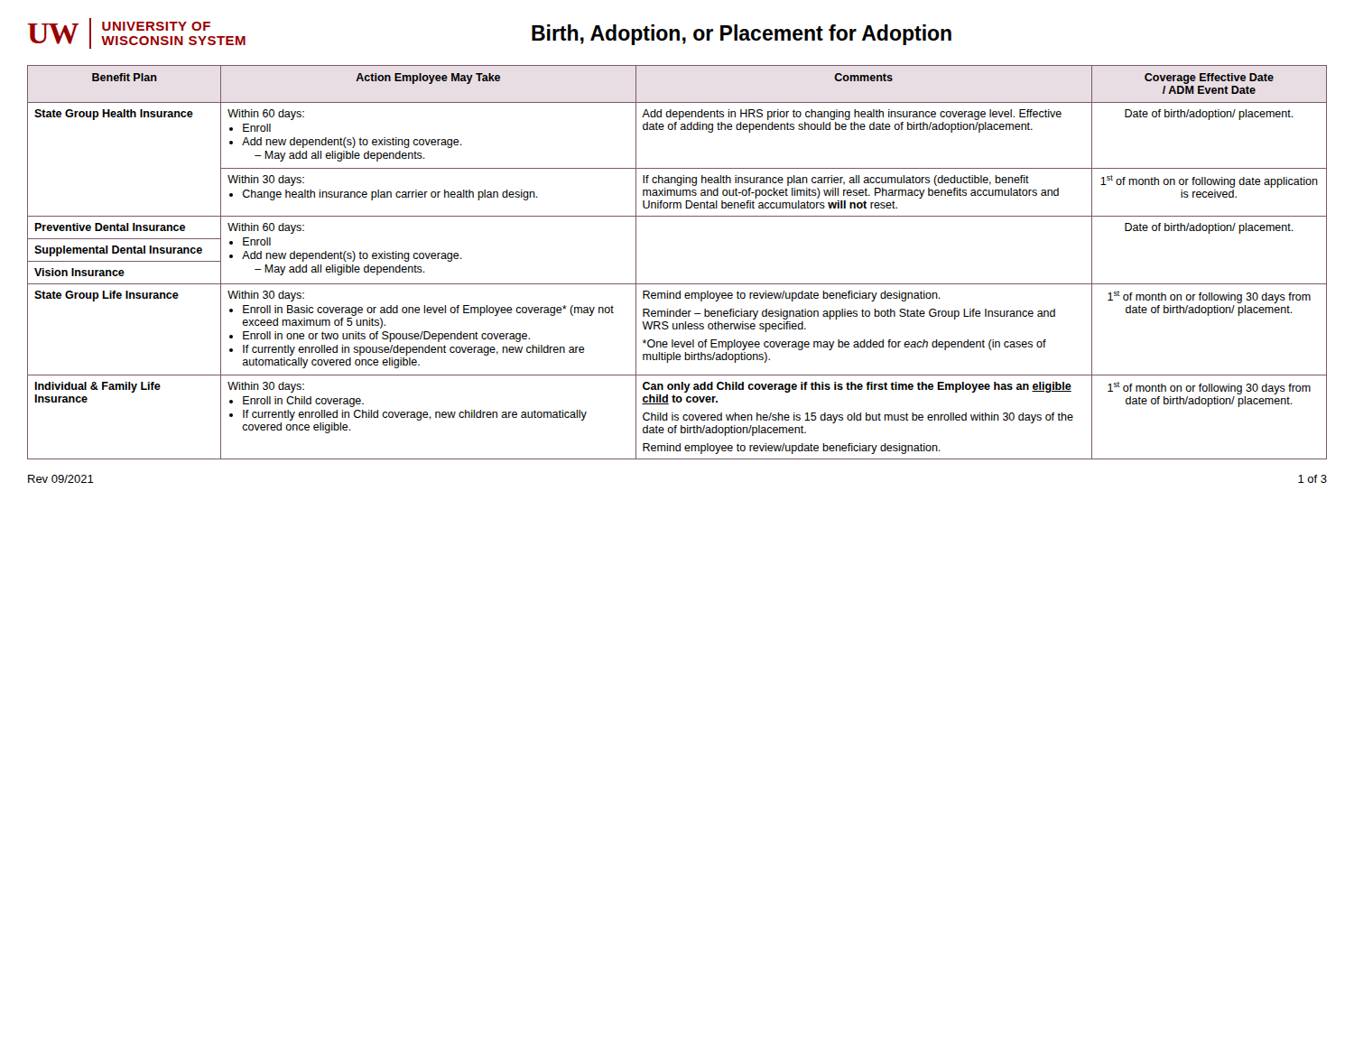UW
UNIVERSITY OF
WISCONSIN SYSTEM
Birth, Adoption, or Placement for Adoption
| Benefit Plan | Action Employee May Take | Comments | Coverage Effective Date / ADM Event Date |
| --- | --- | --- | --- |
| State Group Health Insurance | Within 60 days: Enroll Add new dependent(s) to existing coverage. May add all eligible dependents. | Add dependents in HRS prior to changing health insurance coverage level. Effective date of adding the dependents should be the date of birth/adoption/placement. | Date of birth/adoption/ placement. |
| Within 30 days: Change health insurance plan carrier or health plan design. | If changing health insurance plan carrier, all accumulators (deductible, benefit maximums and out-of-pocket limits) will reset. Pharmacy benefits accumulators and Uniform Dental benefit accumulators will not reset. | 1 st of month on or following date application is received. |
| Preventive Dental Insurance | Within 60 days: Enroll Add new dependent(s) to existing coverage. May add all eligible dependents. | | Date of birth/adoption/ placement. |
| Supplemental Dental Insurance |
| Vision Insurance |
| State Group Life Insurance | Within 30 days: Enroll in Basic coverage or add one level of Employee coverage* (may not exceed maximum of 5 units). Enroll in one or two units of Spouse/Dependent coverage. If currently enrolled in spouse/dependent coverage, new children are automatically covered once eligible. | Remind employee to review/update beneficiary designation. Reminder – beneficiary designation applies to both State Group Life Insurance and WRS unless otherwise specified. *One level of Employee coverage may be added for each dependent (in cases of multiple births/adoptions). | 1 st of month on or following 30 days from date of birth/adoption/ placement. |
| Individual & Family Life Insurance | Within 30 days: Enroll in Child coverage. If currently enrolled in Child coverage, new children are automatically covered once eligible. | Can only add Child coverage if this is the first time the Employee has an eligible child to cover. Child is covered when he/she is 15 days old but must be enrolled within 30 days of the date of birth/adoption/placement. Remind employee to review/update beneficiary designation. | 1 st of month on or following 30 days from date of birth/adoption/ placement. |
Rev 09/2021 1 of 3